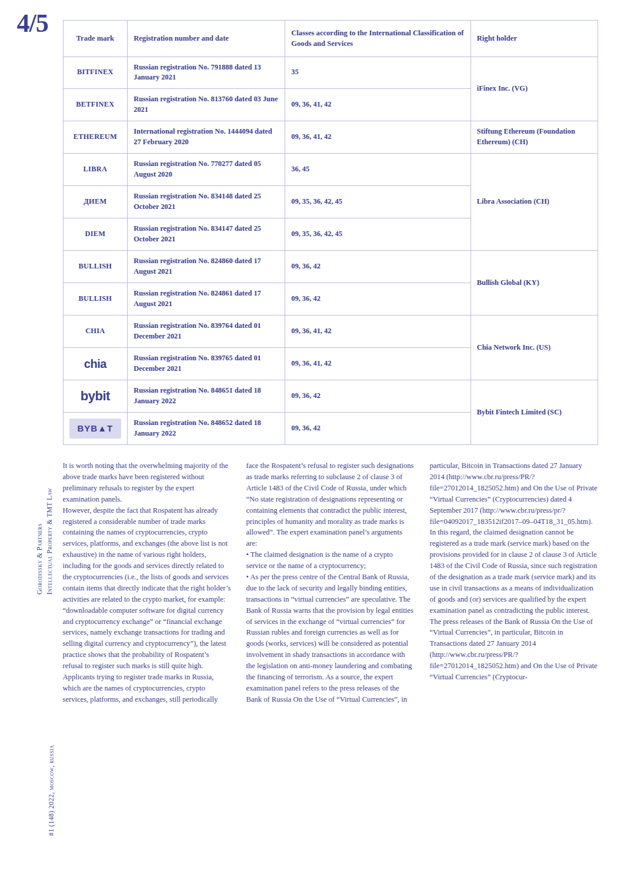4/5
Gorodissky & PartnersIntellectual Property & TMT Law
#1 (148) 2022, moscow, russia
Trade marks containing names of cryptocurrencies, crypto services, platforms and exchanges
| Trade mark | Registration number and date | Classes according to the International Classification of Goods and Services | Right holder |
| --- | --- | --- | --- |
| BITFINEX | Russian registration No. 791888 dated 13 January 2021 | 35 | iFinex Inc. (VG) |
| BETFINEX | Russian registration No. 813760 dated 03 June 2021 | 09, 36, 41, 42 |
| ETHEREUM | International registration No. 1444094 dated 27 February 2020 | 09, 36, 41, 42 | Stiftung Ethereum (Foundation Ethereum) (CH) |
| LIBRA | Russian registration No. 770277 dated 05 August 2020 | 36, 45 | Libra Association (CH) |
| ДИЕМ | Russian registration No. 834148 dated 25 October 2021 | 09, 35, 36, 42, 45 |
| DIEM | Russian registration No. 834147 dated 25 October 2021 | 09, 35, 36, 42, 45 |
| BULLISH | Russian registration No. 824860 dated 17 August 2021 | 09, 36, 42 | Bullish Global (KY) |
| BULLISH | Russian registration No. 824861 dated 17 August 2021 | 09, 36, 42 |
| CHIA | Russian registration No. 839764 dated 01 December 2021 | 09, 36, 41, 42 | Chia Network Inc. (US) |
| chia | Russian registration No. 839765 dated 01 December 2021 | 09, 36, 41, 42 |
| bybit | Russian registration No. 848651 dated 18 January 2022 | 09, 36, 42 | Bybit Fintech Limited (SC) |
| BYB▲T | Russian registration No. 848652 dated 18 January 2022 | 09, 36, 42 |
It is worth noting that the overwhelming majority of the above trade marks have been registered without preliminary refusals to register by the expert examination panels.
However, despite the fact that Rospatent has already registered a considerable number of trade marks containing the names of cryptocurrencies, crypto services, platforms, and exchanges (the above list is not exhaustive) in the name of various right holders, including for the goods and services directly related to the cryptocurrencies (i.e., the lists of goods and services contain items that directly indicate that the right holder’s activities are related to the crypto market, for example: “downloadable computer software for digital currency and cryptocurrency exchange” or “financial exchange services, namely exchange transactions for trading and selling digital currency and cryptocurrency”), the latest practice shows that the probability of Rospatent’s refusal to register such marks is still quite high.
Applicants trying to register trade marks in Russia, which are the names of cryptocurrencies, crypto services, platforms, and exchanges, still periodically face the Rospatent’s refusal to register such designations as trade marks referring to subclause 2 of clause 3 of Article 1483 of the Civil Code of Russia, under which “No state registration of designations representing or containing elements that contradict the public interest, principles of humanity and morality as trade marks is allowed”. The expert examination panel’s arguments are:
• The claimed designation is the name of a crypto service or the name of a cryptocurrency;
• As per the press centre of the Central Bank of Russia, due to the lack of security and legally binding entities, transactions in “virtual currencies” are speculative. The Bank of Russia warns that the provision by legal entities of services in the exchange of “virtual currencies” for Russian rubles and foreign currencies as well as for goods (works, services) will be considered as potential involvement in shady transactions in accordance with the legislation on anti-money laundering and combating the financing of terrorism. As a source, the expert examination panel refers to the press releases of the Bank of Russia On the Use of “Virtual Currencies”, in particular, Bitcoin in Transactions dated 27 January 2014 (http://www.cbr.ru/press/PR/?file=27012014_1825052.htm) and On the Use of Private “Virtual Currencies” (Cryptocurrencies) dated 4 September 2017 (http://www.cbr.ru/press/pr/?file=04092017_183512if2017–09–04T18_31_05.htm).
In this regard, the claimed designation cannot be registered as a trade mark (service mark) based on the provisions provided for in clause 2 of clause 3 of Article 1483 of the Civil Code of Russia, since such registration of the designation as a trade mark (service mark) and its use in civil transactions as a means of individualization of goods and (or) services are qualified by the expert examination panel as contradicting the public interest.
The press releases of the Bank of Russia On the Use of “Virtual Currencies”, in particular, Bitcoin in Transactions dated 27 January 2014 (http://www.cbr.ru/press/PR/?file=27012014_1825052.htm) and On the Use of Private “Virtual Currencies” (Cryptocur-